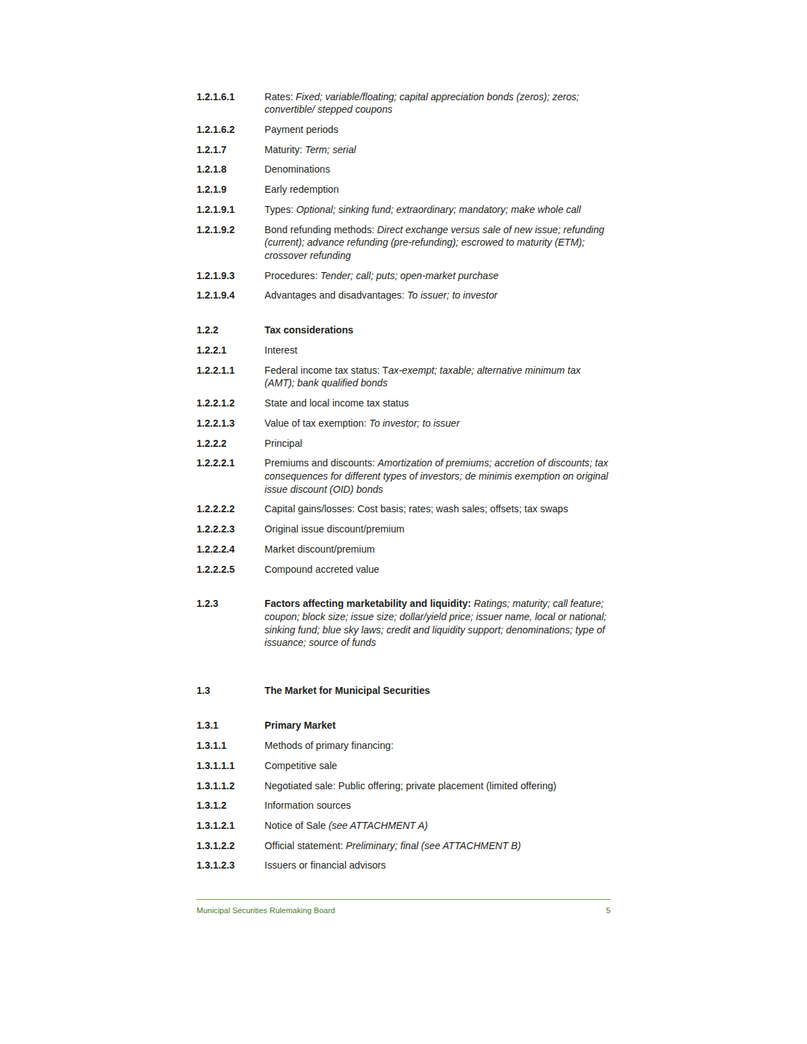| 1.2.1.6.1 | Rates: Fixed; variable/floating; capital appreciation bonds (zeros); zeros; convertible/ stepped coupons |
| 1.2.1.6.2 | Payment periods |
| 1.2.1.7 | Maturity: Term; serial |
| 1.2.1.8 | Denominations |
| 1.2.1.9 | Early redemption |
| 1.2.1.9.1 | Types: Optional; sinking fund; extraordinary; mandatory; make whole call |
| 1.2.1.9.2 | Bond refunding methods: Direct exchange versus sale of new issue; refunding (current); advance refunding (pre-refunding); escrowed to maturity (ETM); crossover refunding |
| 1.2.1.9.3 | Procedures: Tender; call; puts; open-market purchase |
| 1.2.1.9.4 | Advantages and disadvantages: To issuer; to investor |
| 1.2.2 | Tax considerations |
| 1.2.2.1 | Interest |
| 1.2.2.1.1 | Federal income tax status: T ax-exempt; taxable; alternative minimum tax (AMT); bank qualified bonds |
| 1.2.2.1.2 | State and local income tax status |
| 1.2.2.1.3 | Value of tax exemption: To investor; to issuer |
| 1.2.2.2 | Principal |
| 1.2.2.2.1 | Premiums and discounts: Amortization of premiums; accretion of discounts; tax consequences for different types of investors; de minimis exemption on original issue discount (OID) bonds |
| 1.2.2.2.2 | Capital gains/losses: Cost basis; rates; wash sales; offsets; tax swaps |
| 1.2.2.2.3 | Original issue discount/premium |
| 1.2.2.2.4 | Market discount/premium |
| 1.2.2.2.5 | Compound accreted value |
| 1.2.3 | Factors affecting marketability and liquidity: Ratings; maturity; call feature; coupon; block size; issue size; dollar/yield price; issuer name, local or national; sinking fund; blue sky laws; credit and liquidity support; denominations; type of issuance; source of funds |
| 1.3 | The Market for Municipal Securities |
| 1.3.1 | Primary Market |
| 1.3.1.1 | Methods of primary financing: |
| 1.3.1.1.1 | Competitive sale |
| 1.3.1.1.2 | Negotiated sale: Public offering; private placement (limited offering) |
| 1.3.1.2 | Information sources |
| 1.3.1.2.1 | Notice of Sale (see ATTACHMENT A) |
| 1.3.1.2.2 | Official statement: Preliminary; final (see ATTACHMENT B) |
| 1.3.1.2.3 | Issuers or financial advisors |
Municipal Securities Rulemaking Board 5